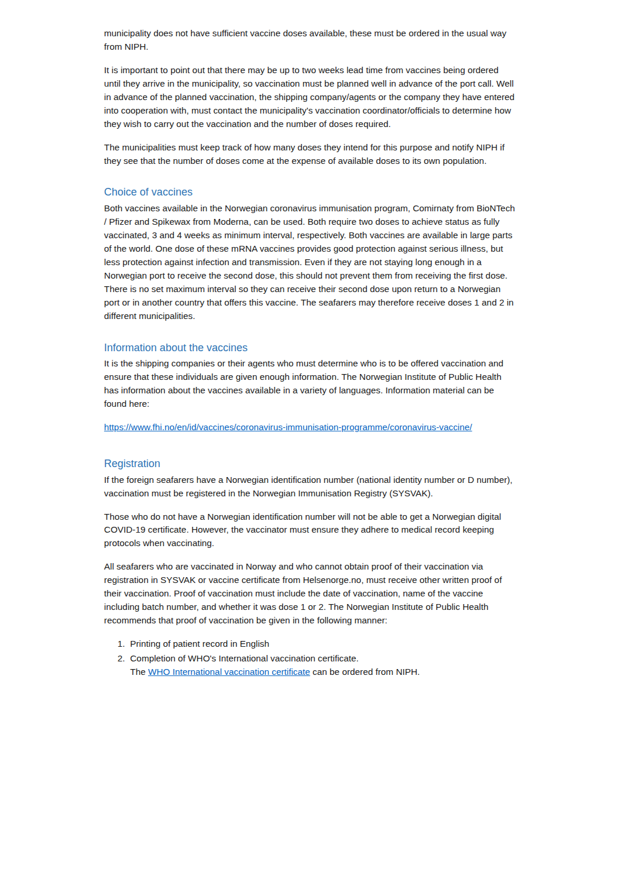municipality does not have sufficient vaccine doses available, these must be ordered in the usual way from NIPH.
It is important to point out that there may be up to two weeks lead time from vaccines being ordered until they arrive in the municipality, so vaccination must be planned well in advance of the port call. Well in advance of the planned vaccination, the shipping company/agents or the company they have entered into cooperation with, must contact the municipality's vaccination coordinator/officials to determine how they wish to carry out the vaccination and the number of doses required.
The municipalities must keep track of how many doses they intend for this purpose and notify NIPH if they see that the number of doses come at the expense of available doses to its own population.
Choice of vaccines
Both vaccines available in the Norwegian coronavirus immunisation program, Comirnaty from BioNTech / Pfizer and Spikewax from Moderna, can be used. Both require two doses to achieve status as fully vaccinated, 3 and 4 weeks as minimum interval, respectively. Both vaccines are available in large parts of the world. One dose of these mRNA vaccines provides good protection against serious illness, but less protection against infection and transmission. Even if they are not staying long enough in a Norwegian port to receive the second dose, this should not prevent them from receiving the first dose. There is no set maximum interval so they can receive their second dose upon return to a Norwegian port or in another country that offers this vaccine. The seafarers may therefore receive doses 1 and 2 in different municipalities.
Information about the vaccines
It is the shipping companies or their agents who must determine who is to be offered vaccination and ensure that these individuals are given enough information. The Norwegian Institute of Public Health has information about the vaccines available in a variety of languages. Information material can be found here:
https://www.fhi.no/en/id/vaccines/coronavirus-immunisation-programme/coronavirus-vaccine/
Registration
If the foreign seafarers have a Norwegian identification number (national identity number or D number), vaccination must be registered in the Norwegian Immunisation Registry (SYSVAK).
Those who do not have a Norwegian identification number will not be able to get a Norwegian digital COVID-19 certificate. However, the vaccinator must ensure they adhere to medical record keeping protocols when vaccinating.
All seafarers who are vaccinated in Norway and who cannot obtain proof of their vaccination via registration in SYSVAK or vaccine certificate from Helsenorge.no, must receive other written proof of their vaccination. Proof of vaccination must include the date of vaccination, name of the vaccine including batch number, and whether it was dose 1 or 2. The Norwegian Institute of Public Health recommends that proof of vaccination be given in the following manner:
Printing of patient record in English
Completion of WHO's International vaccination certificate.
The WHO International vaccination certificate can be ordered from NIPH.